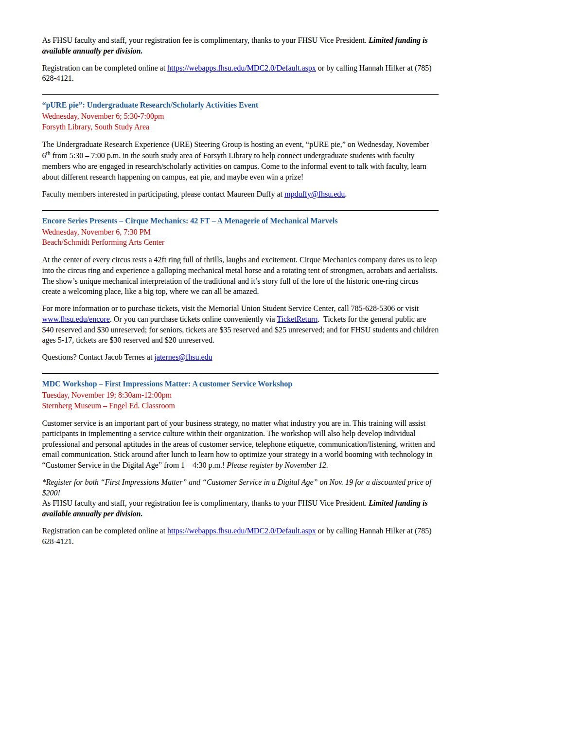As FHSU faculty and staff, your registration fee is complimentary, thanks to your FHSU Vice President. Limited funding is available annually per division.
Registration can be completed online at https://webapps.fhsu.edu/MDC2.0/Default.aspx or by calling Hannah Hilker at (785) 628-4121.
“pURE pie”: Undergraduate Research/Scholarly Activities Event
Wednesday, November 6; 5:30-7:00pm
Forsyth Library, South Study Area
The Undergraduate Research Experience (URE) Steering Group is hosting an event, “pURE pie,” on Wednesday, November 6th from 5:30 – 7:00 p.m. in the south study area of Forsyth Library to help connect undergraduate students with faculty members who are engaged in research/scholarly activities on campus. Come to the informal event to talk with faculty, learn about different research happening on campus, eat pie, and maybe even win a prize!
Faculty members interested in participating, please contact Maureen Duffy at mpduffy@fhsu.edu.
Encore Series Presents – Cirque Mechanics: 42 FT – A Menagerie of Mechanical Marvels
Wednesday, November 6, 7:30 PM
Beach/Schmidt Performing Arts Center
At the center of every circus rests a 42ft ring full of thrills, laughs and excitement. Cirque Mechanics company dares us to leap into the circus ring and experience a galloping mechanical metal horse and a rotating tent of strongmen, acrobats and aerialists. The show’s unique mechanical interpretation of the traditional and it’s story full of the lore of the historic one-ring circus create a welcoming place, like a big top, where we can all be amazed.
For more information or to purchase tickets, visit the Memorial Union Student Service Center, call 785-628-5306 or visit www.fhsu.edu/encore. Or you can purchase tickets online conveniently via TicketReturn. Tickets for the general public are $40 reserved and $30 unreserved; for seniors, tickets are $35 reserved and $25 unreserved; and for FHSU students and children ages 5-17, tickets are $30 reserved and $20 unreserved.
Questions? Contact Jacob Ternes at jaternes@fhsu.edu
MDC Workshop – First Impressions Matter: A customer Service Workshop
Tuesday, November 19; 8:30am-12:00pm
Sternberg Museum – Engel Ed. Classroom
Customer service is an important part of your business strategy, no matter what industry you are in. This training will assist participants in implementing a service culture within their organization. The workshop will also help develop individual professional and personal aptitudes in the areas of customer service, telephone etiquette, communication/listening, written and email communication. Stick around after lunch to learn how to optimize your strategy in a world booming with technology in “Customer Service in the Digital Age” from 1 – 4:30 p.m.! Please register by November 12.
*Register for both “First Impressions Matter” and “Customer Service in a Digital Age” on Nov. 19 for a discounted price of $200!
As FHSU faculty and staff, your registration fee is complimentary, thanks to your FHSU Vice President. Limited funding is available annually per division.
Registration can be completed online at https://webapps.fhsu.edu/MDC2.0/Default.aspx or by calling Hannah Hilker at (785) 628-4121.